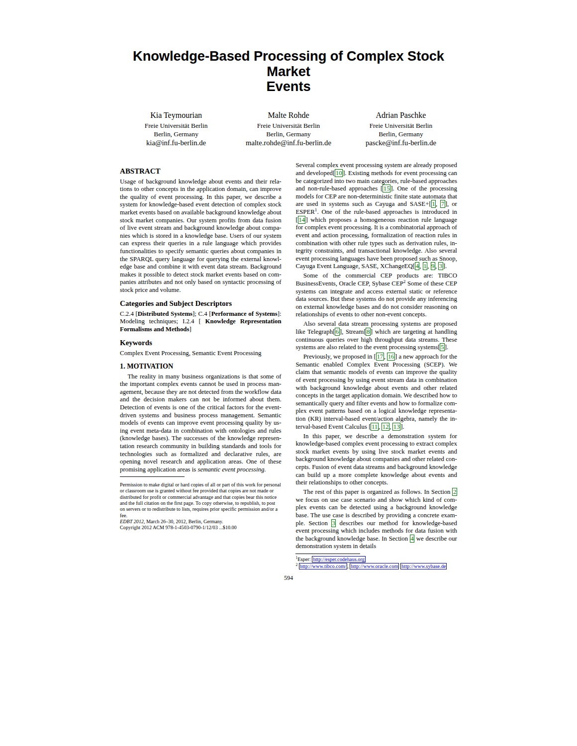Knowledge-Based Processing of Complex Stock Market
Events
| Kia Teymourian Freie Universität Berlin Berlin, Germany kia@inf.fu-berlin.de | Malte Rohde Freie Universität Berlin Berlin, Germany malte.rohde@inf.fu-berlin.de | Adrian Paschke Freie Universität Berlin Berlin, Germany pascke@inf.fu-berlin.de |
ABSTRACT
Usage of background knowledge about events and their relations to other concepts in the application domain, can improve the quality of event processing. In this paper, we describe a system for knowledge-based event detection of complex stock market events based on available background knowledge about stock market companies. Our system profits from data fusion of live event stream and background knowledge about companies which is stored in a knowledge base. Users of our system can express their queries in a rule language which provides functionalities to specify semantic queries about companies in the SPARQL query language for querying the external knowledge base and combine it with event data stream. Background makes it possible to detect stock market events based on companies attributes and not only based on syntactic processing of stock price and volume.
Categories and Subject Descriptors
C.2.4 [Distributed Systems]; C.4 [Performance of Systems]: Modeling techniques; I.2.4 [ Knowledge Representation Formalisms and Methods]
Keywords
Complex Event Processing, Semantic Event Processing
1. MOTIVATION
The reality in many business organizations is that some of the important complex events cannot be used in process management, because they are not detected from the workflow data and the decision makers can not be informed about them. Detection of events is one of the critical factors for the event-driven systems and business process management. Semantic models of events can improve event processing quality by using event meta-data in combination with ontologies and rules (knowledge bases). The successes of the knowledge representation research community in building standards and tools for technologies such as formalized and declarative rules, are opening novel research and application areas. One of these promising application areas is semantic event processing.
Permission to make digital or hard copies of all or part of this work for personal or classroom use is granted without fee provided that copies are not made or distributed for profit or commercial advantage and that copies bear this notice and the full citation on the first page. To copy otherwise, to republish, to post on servers or to redistribute to lists, requires prior specific permission and/or a fee.
EDBT 2012, March 26–30, 2012, Berlin, Germany.
Copyright 2012 ACM 978-1-4503-0790-1/12/03 ...$10.00
Several complex event processing system are already proposed and developed[10]. Existing methods for event processing can be categorized into two main categories, rule-based approaches and non-rule-based approaches [15]. One of the processing models for CEP are non-deterministic finite state automata that are used in systems such as Cayuga and SASE+[1, 7], or ESPER1. One of the rule-based approaches is introduced in [14] which proposes a homogeneous reaction rule language for complex event processing. It is a combinatorial approach of event and action processing, formalization of reaction rules in combination with other rule types such as derivation rules, integrity constraints, and transactional knowledge. Also several event processing languages have been proposed such as Snoop, Cayuga Event Language, SASE, XChangeEQ[4, 1, 9, 3].
Some of the commercial CEP products are: TIBCO BusinessEvents, Oracle CEP, Sybase CEP2 Some of these CEP systems can integrate and access external static or reference data sources. But these systems do not provide any inferencing on external knowledge bases and do not consider reasoning on relationships of events to other non-event concepts.
Also several data stream processing systems are proposed like Telegraph[6], Stream[8] which are targeting at handling continuous queries over high throughput data streams. These systems are also related to the event processing systems[5].
Previously, we proposed in [17, 16] a new approach for the Semantic enabled Complex Event Processing (SCEP). We claim that semantic models of events can improve the quality of event processing by using event stream data in combination with background knowledge about events and other related concepts in the target application domain. We described how to semantically query and filter events and how to formalize complex event patterns based on a logical knowledge representation (KR) interval-based event/action algebra, namely the interval-based Event Calculus [11, 12, 13].
In this paper, we describe a demonstration system for knowledge-based complex event processing to extract complex stock market events by using live stock market events and background knowledge about companies and other related concepts. Fusion of event data streams and background knowledge can build up a more complete knowledge about events and their relationships to other concepts.
The rest of this paper is organized as follows. In Section 2 we focus on use case scenario and show which kind of complex events can be detected using a background knowledge base. The use case is described by providing a concrete example. Section 3 describes our method for knowledge-based event processing which includes methods for data fusion with the background knowledge base. In Section 4 we describe our demonstration system in details
1Esper: http://esper.codehaus.org
2 http://www.tibco.com/, http://www.oracle.com http://www.sybase.de
594